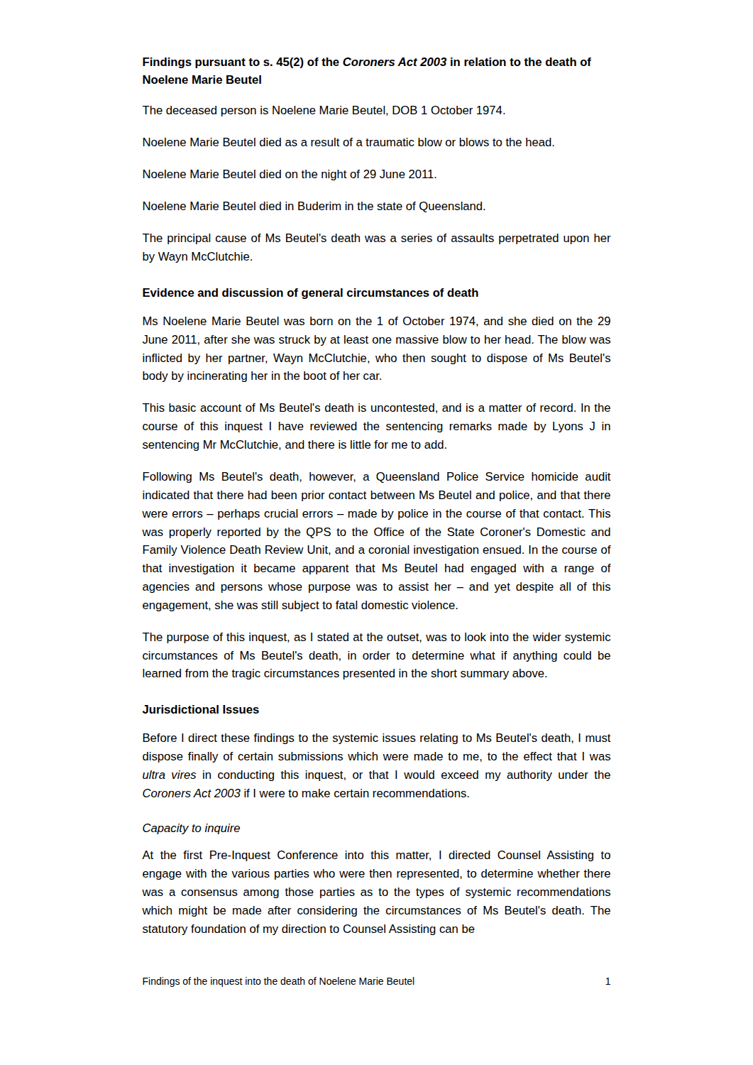Findings pursuant to s. 45(2) of the Coroners Act 2003 in relation to the death of Noelene Marie Beutel
The deceased person is Noelene Marie Beutel, DOB 1 October 1974.
Noelene Marie Beutel died as a result of a traumatic blow or blows to the head.
Noelene Marie Beutel died on the night of 29 June 2011.
Noelene Marie Beutel died in Buderim in the state of Queensland.
The principal cause of Ms Beutel's death was a series of assaults perpetrated upon her by Wayn McClutchie.
Evidence and discussion of general circumstances of death
Ms Noelene Marie Beutel was born on the 1 of October 1974, and she died on the 29 June 2011, after she was struck by at least one massive blow to her head. The blow was inflicted by her partner, Wayn McClutchie, who then sought to dispose of Ms Beutel's body by incinerating her in the boot of her car.
This basic account of Ms Beutel's death is uncontested, and is a matter of record. In the course of this inquest I have reviewed the sentencing remarks made by Lyons J in sentencing Mr McClutchie, and there is little for me to add.
Following Ms Beutel's death, however, a Queensland Police Service homicide audit indicated that there had been prior contact between Ms Beutel and police, and that there were errors – perhaps crucial errors – made by police in the course of that contact. This was properly reported by the QPS to the Office of the State Coroner's Domestic and Family Violence Death Review Unit, and a coronial investigation ensued. In the course of that investigation it became apparent that Ms Beutel had engaged with a range of agencies and persons whose purpose was to assist her – and yet despite all of this engagement, she was still subject to fatal domestic violence.
The purpose of this inquest, as I stated at the outset, was to look into the wider systemic circumstances of Ms Beutel's death, in order to determine what if anything could be learned from the tragic circumstances presented in the short summary above.
Jurisdictional Issues
Before I direct these findings to the systemic issues relating to Ms Beutel's death, I must dispose finally of certain submissions which were made to me, to the effect that I was ultra vires in conducting this inquest, or that I would exceed my authority under the Coroners Act 2003 if I were to make certain recommendations.
Capacity to inquire
At the first Pre-Inquest Conference into this matter, I directed Counsel Assisting to engage with the various parties who were then represented, to determine whether there was a consensus among those parties as to the types of systemic recommendations which might be made after considering the circumstances of Ms Beutel's death. The statutory foundation of my direction to Counsel Assisting can be
Findings of the inquest into the death of Noelene Marie Beutel 1